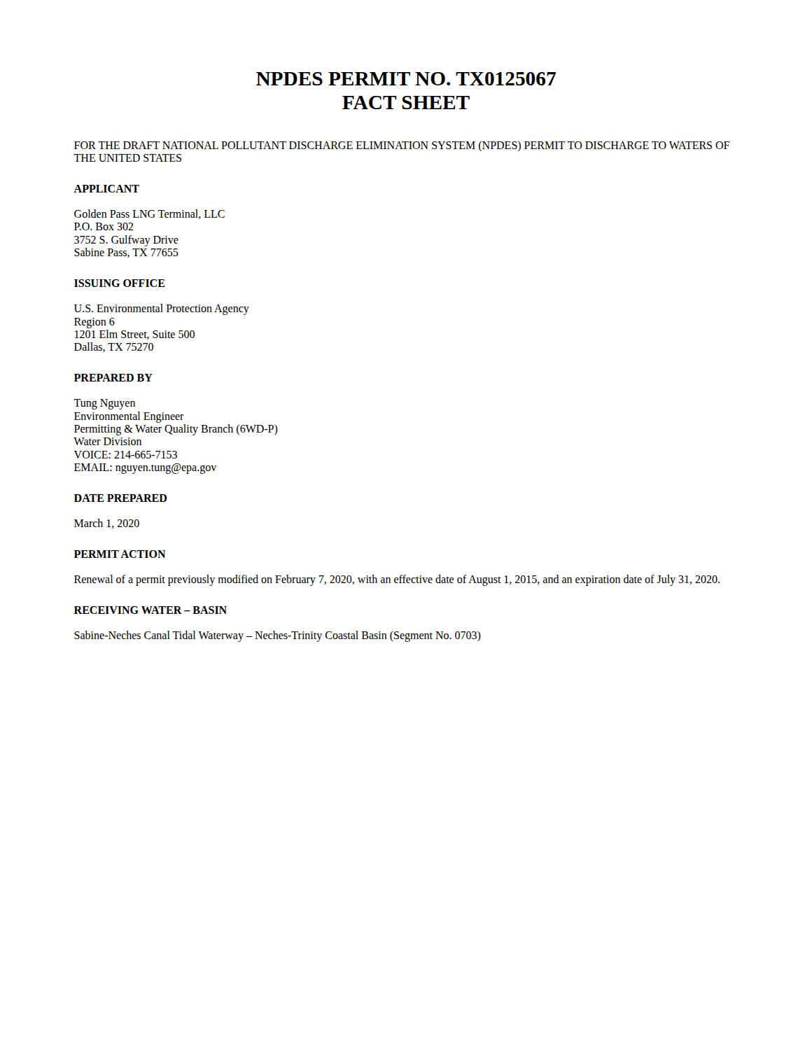NPDES PERMIT NO. TX0125067FACT SHEET
FOR THE DRAFT NATIONAL POLLUTANT DISCHARGE ELIMINATION SYSTEM (NPDES) PERMIT TO DISCHARGE TO WATERS OF THE UNITED STATES
APPLICANT
Golden Pass LNG Terminal, LLC
P.O. Box 302
3752 S. Gulfway Drive
Sabine Pass, TX 77655
ISSUING OFFICE
U.S. Environmental Protection Agency
Region 6
1201 Elm Street, Suite 500
Dallas, TX 75270
PREPARED BY
Tung Nguyen
Environmental Engineer
Permitting & Water Quality Branch (6WD-P)
Water Division
VOICE: 214-665-7153
EMAIL: nguyen.tung@epa.gov
DATE PREPARED
March 1, 2020
PERMIT ACTION
Renewal of a permit previously modified on February 7, 2020, with an effective date of August 1, 2015, and an expiration date of July 31, 2020.
RECEIVING WATER – BASIN
Sabine-Neches Canal Tidal Waterway – Neches-Trinity Coastal Basin (Segment No. 0703)